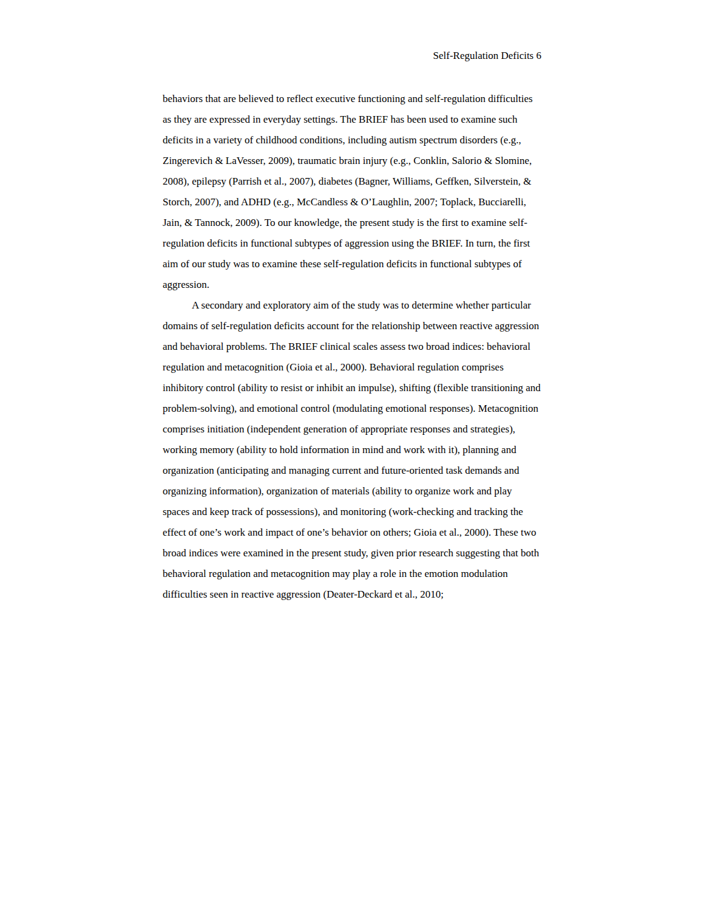Self-Regulation Deficits 6
behaviors that are believed to reflect executive functioning and self-regulation difficulties as they are expressed in everyday settings. The BRIEF has been used to examine such deficits in a variety of childhood conditions, including autism spectrum disorders (e.g., Zingerevich & LaVesser, 2009), traumatic brain injury (e.g., Conklin, Salorio & Slomine, 2008), epilepsy (Parrish et al., 2007), diabetes (Bagner, Williams, Geffken, Silverstein, & Storch, 2007), and ADHD (e.g., McCandless & O’Laughlin, 2007; Toplack, Bucciarelli, Jain, & Tannock, 2009). To our knowledge, the present study is the first to examine self-regulation deficits in functional subtypes of aggression using the BRIEF. In turn, the first aim of our study was to examine these self-regulation deficits in functional subtypes of aggression.
A secondary and exploratory aim of the study was to determine whether particular domains of self-regulation deficits account for the relationship between reactive aggression and behavioral problems. The BRIEF clinical scales assess two broad indices: behavioral regulation and metacognition (Gioia et al., 2000). Behavioral regulation comprises inhibitory control (ability to resist or inhibit an impulse), shifting (flexible transitioning and problem-solving), and emotional control (modulating emotional responses). Metacognition comprises initiation (independent generation of appropriate responses and strategies), working memory (ability to hold information in mind and work with it), planning and organization (anticipating and managing current and future-oriented task demands and organizing information), organization of materials (ability to organize work and play spaces and keep track of possessions), and monitoring (work-checking and tracking the effect of one’s work and impact of one’s behavior on others; Gioia et al., 2000). These two broad indices were examined in the present study, given prior research suggesting that both behavioral regulation and metacognition may play a role in the emotion modulation difficulties seen in reactive aggression (Deater-Deckard et al., 2010;